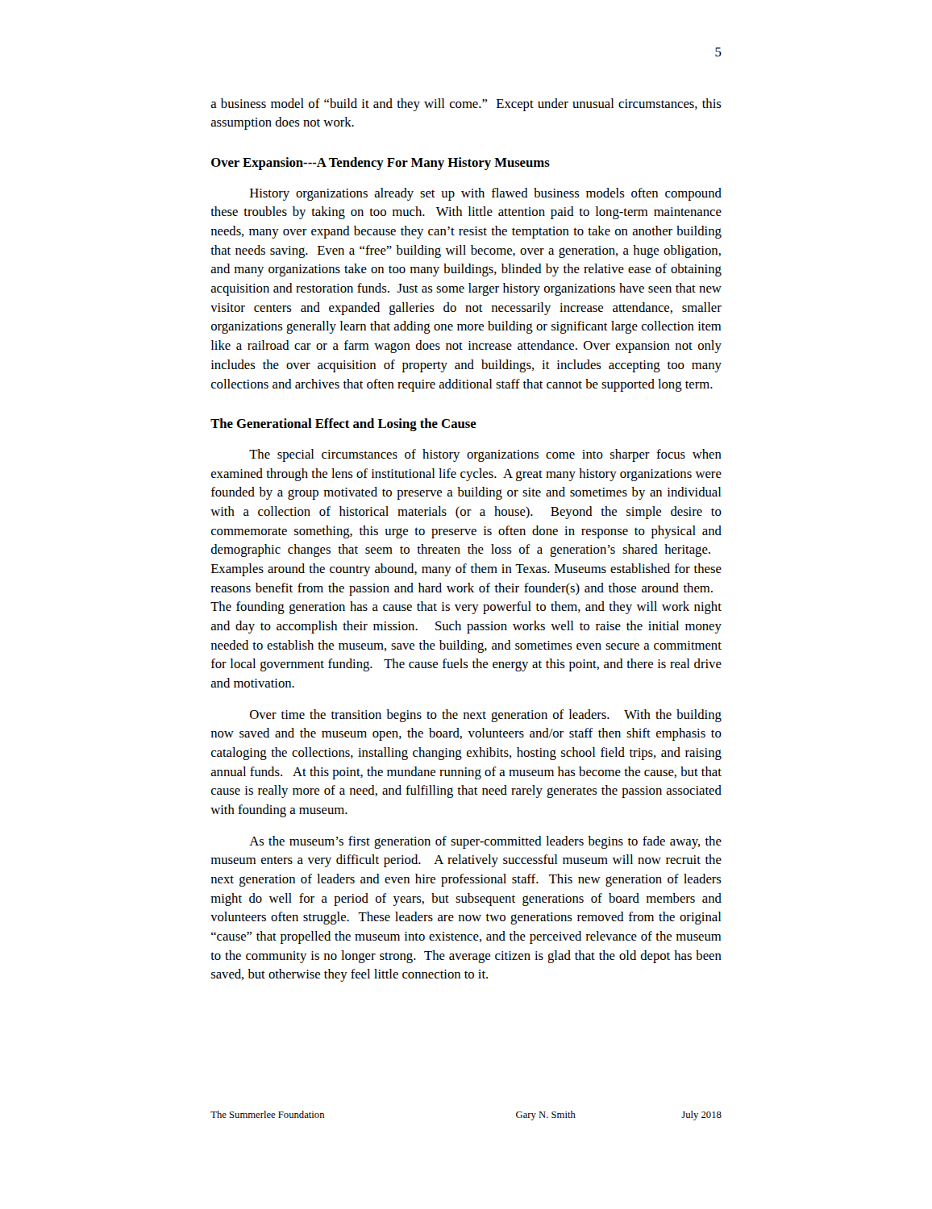5
a business model of “build it and they will come.” Except under unusual circumstances, this assumption does not work.
Over Expansion---A Tendency For Many History Museums
History organizations already set up with flawed business models often compound these troubles by taking on too much. With little attention paid to long-term maintenance needs, many over expand because they can’t resist the temptation to take on another building that needs saving. Even a “free” building will become, over a generation, a huge obligation, and many organizations take on too many buildings, blinded by the relative ease of obtaining acquisition and restoration funds. Just as some larger history organizations have seen that new visitor centers and expanded galleries do not necessarily increase attendance, smaller organizations generally learn that adding one more building or significant large collection item like a railroad car or a farm wagon does not increase attendance. Over expansion not only includes the over acquisition of property and buildings, it includes accepting too many collections and archives that often require additional staff that cannot be supported long term.
The Generational Effect and Losing the Cause
The special circumstances of history organizations come into sharper focus when examined through the lens of institutional life cycles. A great many history organizations were founded by a group motivated to preserve a building or site and sometimes by an individual with a collection of historical materials (or a house). Beyond the simple desire to commemorate something, this urge to preserve is often done in response to physical and demographic changes that seem to threaten the loss of a generation’s shared heritage. Examples around the country abound, many of them in Texas. Museums established for these reasons benefit from the passion and hard work of their founder(s) and those around them. The founding generation has a cause that is very powerful to them, and they will work night and day to accomplish their mission. Such passion works well to raise the initial money needed to establish the museum, save the building, and sometimes even secure a commitment for local government funding. The cause fuels the energy at this point, and there is real drive and motivation.
Over time the transition begins to the next generation of leaders. With the building now saved and the museum open, the board, volunteers and/or staff then shift emphasis to cataloging the collections, installing changing exhibits, hosting school field trips, and raising annual funds. At this point, the mundane running of a museum has become the cause, but that cause is really more of a need, and fulfilling that need rarely generates the passion associated with founding a museum.
As the museum’s first generation of super-committed leaders begins to fade away, the museum enters a very difficult period. A relatively successful museum will now recruit the next generation of leaders and even hire professional staff. This new generation of leaders might do well for a period of years, but subsequent generations of board members and volunteers often struggle. These leaders are now two generations removed from the original “cause” that propelled the museum into existence, and the perceived relevance of the museum to the community is no longer strong. The average citizen is glad that the old depot has been saved, but otherwise they feel little connection to it.
The Summerlee Foundation Gary N. Smith July 2018